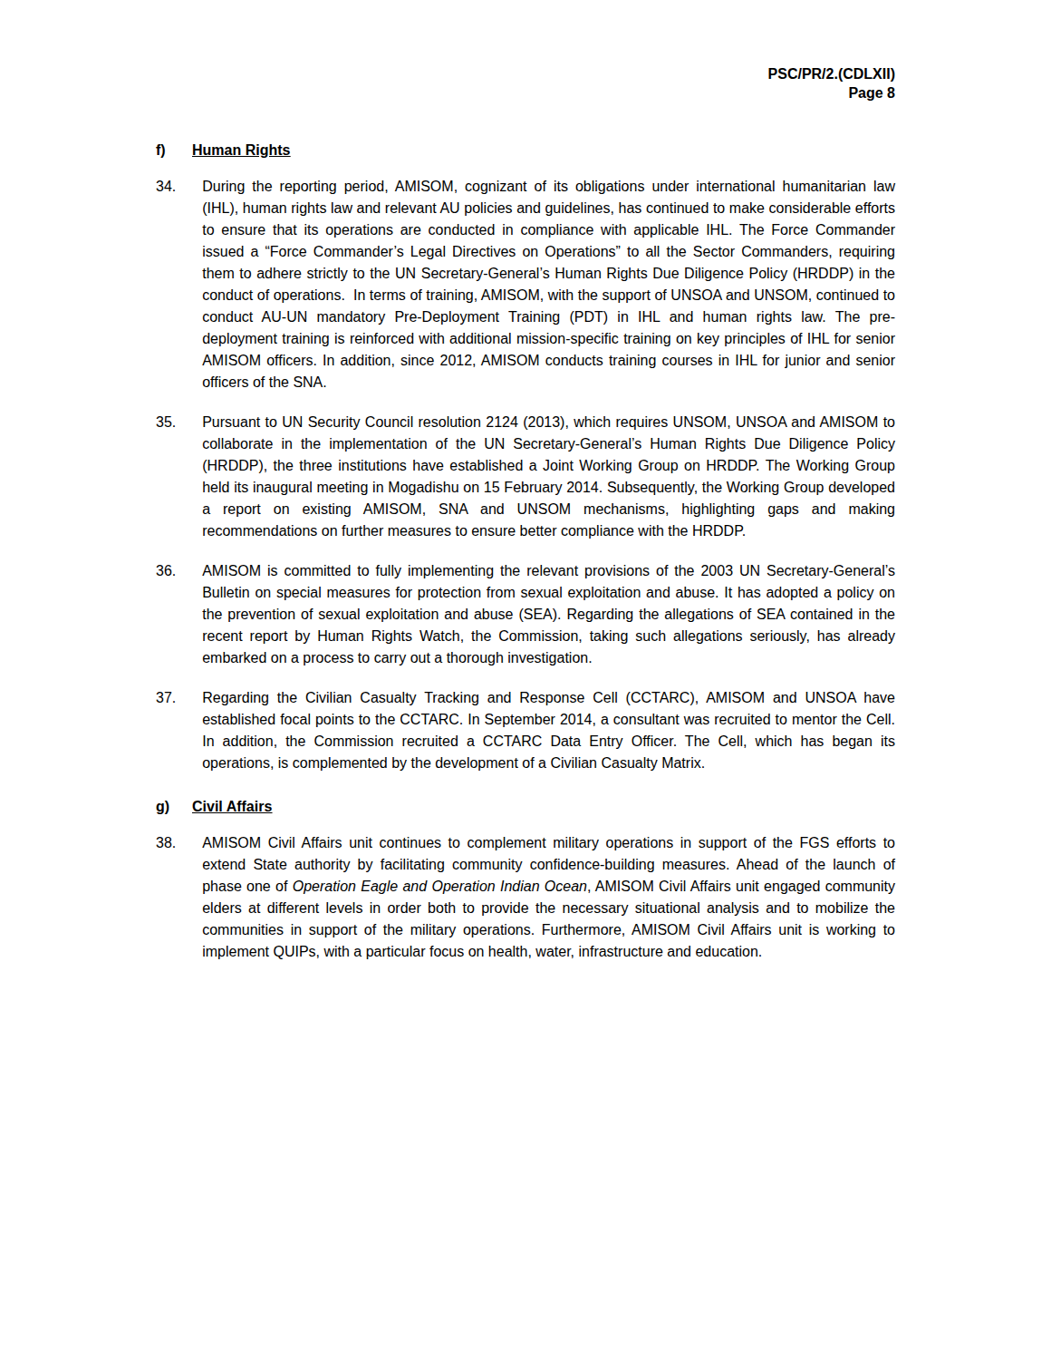PSC/PR/2.(CDLXII)
Page 8
f) Human Rights
34.
During the reporting period, AMISOM, cognizant of its obligations under international humanitarian law (IHL), human rights law and relevant AU policies and guidelines, has continued to make considerable efforts to ensure that its operations are conducted in compliance with applicable IHL. The Force Commander issued a “Force Commander’s Legal Directives on Operations” to all the Sector Commanders, requiring them to adhere strictly to the UN Secretary-General’s Human Rights Due Diligence Policy (HRDDP) in the conduct of operations. In terms of training, AMISOM, with the support of UNSOA and UNSOM, continued to conduct AU-UN mandatory Pre-Deployment Training (PDT) in IHL and human rights law. The pre-deployment training is reinforced with additional mission-specific training on key principles of IHL for senior AMISOM officers. In addition, since 2012, AMISOM conducts training courses in IHL for junior and senior officers of the SNA.
35.
Pursuant to UN Security Council resolution 2124 (2013), which requires UNSOM, UNSOA and AMISOM to collaborate in the implementation of the UN Secretary-General’s Human Rights Due Diligence Policy (HRDDP), the three institutions have established a Joint Working Group on HRDDP. The Working Group held its inaugural meeting in Mogadishu on 15 February 2014. Subsequently, the Working Group developed a report on existing AMISOM, SNA and UNSOM mechanisms, highlighting gaps and making recommendations on further measures to ensure better compliance with the HRDDP.
36.
AMISOM is committed to fully implementing the relevant provisions of the 2003 UN Secretary-General’s Bulletin on special measures for protection from sexual exploitation and abuse. It has adopted a policy on the prevention of sexual exploitation and abuse (SEA). Regarding the allegations of SEA contained in the recent report by Human Rights Watch, the Commission, taking such allegations seriously, has already embarked on a process to carry out a thorough investigation.
37.
Regarding the Civilian Casualty Tracking and Response Cell (CCTARC), AMISOM and UNSOA have established focal points to the CCTARC. In September 2014, a consultant was recruited to mentor the Cell. In addition, the Commission recruited a CCTARC Data Entry Officer. The Cell, which has began its operations, is complemented by the development of a Civilian Casualty Matrix.
g) Civil Affairs
38.
AMISOM Civil Affairs unit continues to complement military operations in support of the FGS efforts to extend State authority by facilitating community confidence-building measures. Ahead of the launch of phase one of Operation Eagle and Operation Indian Ocean, AMISOM Civil Affairs unit engaged community elders at different levels in order both to provide the necessary situational analysis and to mobilize the communities in support of the military operations. Furthermore, AMISOM Civil Affairs unit is working to implement QUIPs, with a particular focus on health, water, infrastructure and education.